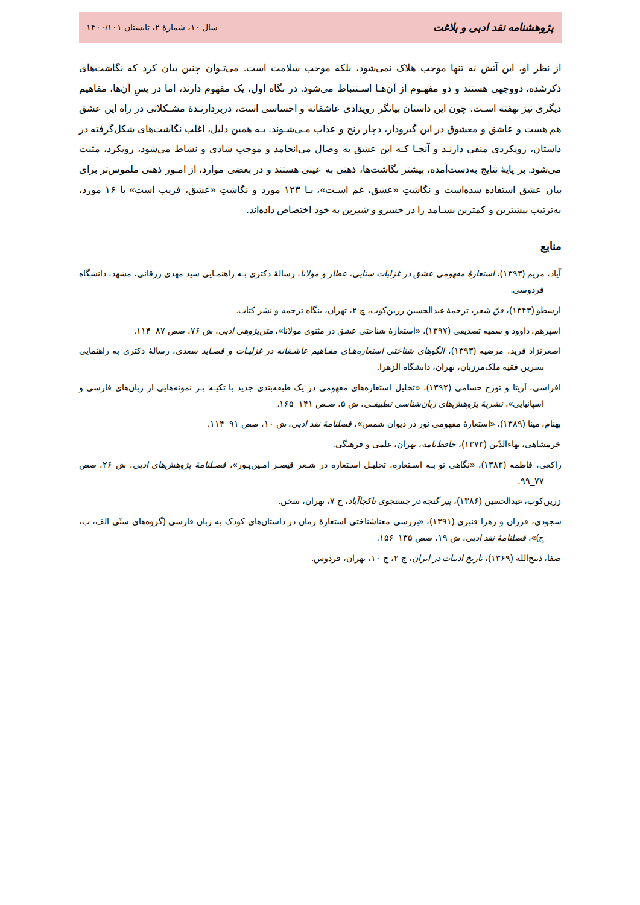پژوهشنامه نقد ادبی و بلاغت سال ۱۰، شمارۀ ۲، تابستان ۱۴۰۰/۱۰۱
از نظر او، این آتش نه تنها موجب هلاک نمی‌شود، بلکه موجب سلامت است. می‌تـوان چنین بیان کرد که نگاشت‌های ذکرشده، دووجهی هستند و دو مفهـوم از آن‌هـا اسـتنباط می‌شود. در نگاه اول، یک مفهوم دارند، اما در پسِ آن‌ها، مفاهیم دیگری نیز نهفته اسـت. چون این داستان بیانگر رویدادی عاشقانه و احساسی است، دربردارنـدۀ مشـکلاتی در راه این عشق هم هست و عاشق و معشوق در این گیرودار، دچار رنج و عذاب مـی‌شـوند. بـه همین دلیل، اغلب نگاشت‌های شکل‌گرفته در داستان، رویکردی منفی دارنـد و آنجـا کـه این عشق به وصال می‌انجامد و موجب شادی و نشاط می‌شود، رویکرد، مثبت می‌شود. بر پایۀ نتایج به‌دست‌آمده، بیشتر نگاشت‌ها، ذهنی به عینی هستند و در بعضی موارد، از امـور ذهنی ملموس‌تر برای بیان عشق استفاده شده‌است و نگاشتِ «عشق، غم اسـت»، بـا ۱۲۳ مورد و نگاشتِ «عشق، فریب است» با ۱۶ مورد، به‌ترتیب بیشترین و کمترین بسـامد را در خسرو و شیرین به خود اختصاص داده‌اند.
منابع
آیاد، مریم (۱۳۹۳)، استعارۀ مفهومی عشق در غزلیات سنایی، عطار و مولانا، رسالۀ دکتری بـه راهنمـایی سید مهدی زرقانی، مشهد، دانشگاه فردوسی.
ارسطو (۱۳۴۳)، فنّ شعر، ترجمۀ عبدالحسین زرین‌کوب، چ ۲، تهران، بنگاه ترجمه و نشر کتاب.
اسپرهم، داوود و سمیه تصدیقی (۱۳۹۷)، «استعارۀ شناختی عشق در مثنوی مولانا»، متن‌پژوهی ادبی، ش ۷۶، صص ۸۷_۱۱۴.
اصغرنژاد فرید، مرضیه (۱۳۹۳)، الگوهای شناختی استعاره‌هـای مفـاهیم عاشـقانه در غزلیـات و قصـاید سعدی، رسالۀ دکتری به راهنمایی نسرین فقیه ملک‌مرزبان، تهران، دانشگاه الزهرا.
افراشی، آزیتا و تورج حسامی (۱۳۹۲)، «تحلیل استعاره‌های مفهومی در یک طبقه‌بندی جدید با تکیـه بـر نمونه‌هایی از زبان‌های فارسی و اسپانیایی»، نشریۀ پژوهش‌های زبان‌شناسی تطبیقـی، ش ۵، صـص ۱۴۱_۱۶۵.
بهنام، مینا (۱۳۸۹)، «استعارۀ مفهومی نور در دیوان شمس»، فصلنامۀ نقد ادبی، ش ۱۰، صص ۹۱_۱۱۴.
خرمشاهی، بهاءالدّین (۱۳۷۳)، حافظ‌نامه، تهران، علمی و فرهنگی.
راکعی، فاطمه (۱۳۸۳)، «نگاهی نو بـه اسـتعاره، تحلیـل اسـتعاره در شـعر قیصـر امـین‌پـور»، فصـلنامۀ پژوهش‌های ادبی، ش ۲۶، صص ۷۷_۹۹.
زرین‌کوب، عبدالحسین (۱۳۸۶)، پیر گنجه در جستجوی ناکجاآباد، چ ۷، تهران، سخن.
سجودی، فرزان و زهرا قنبری (۱۳۹۱)، «بررسی معناشناختی استعارۀ زمان در داستان‌های کودک به زبان فارسی (گروه‌های سنّی الف، ب، ج)»، فصلنامۀ نقد ادبی، ش ۱۹، صص ۱۳۵_۱۵۶.
صفا، ذبیح‌الله (۱۳۶۹)، تاریخ ادبیات در ایران، ج ۲، چ ۱۰، تهران، فردوس.